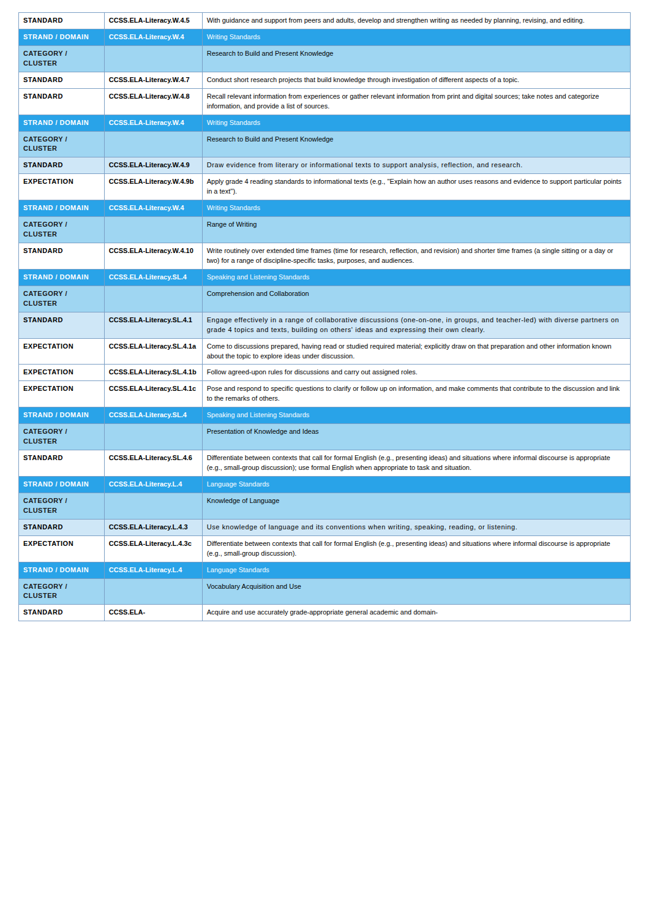| STANDARD | CCSS.ELA-Literacy.W.4.5 | With guidance and support from peers and adults, develop and strengthen writing as needed by planning, revising, and editing. |
| STRAND / DOMAIN | CCSS.ELA-Literacy.W.4 | Writing Standards |
| CATEGORY / CLUSTER | | Research to Build and Present Knowledge |
| STANDARD | CCSS.ELA-Literacy.W.4.7 | Conduct short research projects that build knowledge through investigation of different aspects of a topic. |
| STANDARD | CCSS.ELA-Literacy.W.4.8 | Recall relevant information from experiences or gather relevant information from print and digital sources; take notes and categorize information, and provide a list of sources. |
| STRAND / DOMAIN | CCSS.ELA-Literacy.W.4 | Writing Standards |
| CATEGORY / CLUSTER | | Research to Build and Present Knowledge |
| STANDARD | CCSS.ELA-Literacy.W.4.9 | Draw evidence from literary or informational texts to support analysis, reflection, and research. |
| EXPECTATION | CCSS.ELA-Literacy.W.4.9b | Apply grade 4 reading standards to informational texts (e.g., ''Explain how an author uses reasons and evidence to support particular points in a text''). |
| STRAND / DOMAIN | CCSS.ELA-Literacy.W.4 | Writing Standards |
| CATEGORY / CLUSTER | | Range of Writing |
| STANDARD | CCSS.ELA-Literacy.W.4.10 | Write routinely over extended time frames (time for research, reflection, and revision) and shorter time frames (a single sitting or a day or two) for a range of discipline-specific tasks, purposes, and audiences. |
| STRAND / DOMAIN | CCSS.ELA-Literacy.SL.4 | Speaking and Listening Standards |
| CATEGORY / CLUSTER | | Comprehension and Collaboration |
| STANDARD | CCSS.ELA-Literacy.SL.4.1 | Engage effectively in a range of collaborative discussions (one-on-one, in groups, and teacher-led) with diverse partners on grade 4 topics and texts, building on others' ideas and expressing their own clearly. |
| EXPECTATION | CCSS.ELA-Literacy.SL.4.1a | Come to discussions prepared, having read or studied required material; explicitly draw on that preparation and other information known about the topic to explore ideas under discussion. |
| EXPECTATION | CCSS.ELA-Literacy.SL.4.1b | Follow agreed-upon rules for discussions and carry out assigned roles. |
| EXPECTATION | CCSS.ELA-Literacy.SL.4.1c | Pose and respond to specific questions to clarify or follow up on information, and make comments that contribute to the discussion and link to the remarks of others. |
| STRAND / DOMAIN | CCSS.ELA-Literacy.SL.4 | Speaking and Listening Standards |
| CATEGORY / CLUSTER | | Presentation of Knowledge and Ideas |
| STANDARD | CCSS.ELA-Literacy.SL.4.6 | Differentiate between contexts that call for formal English (e.g., presenting ideas) and situations where informal discourse is appropriate (e.g., small-group discussion); use formal English when appropriate to task and situation. |
| STRAND / DOMAIN | CCSS.ELA-Literacy.L.4 | Language Standards |
| CATEGORY / CLUSTER | | Knowledge of Language |
| STANDARD | CCSS.ELA-Literacy.L.4.3 | Use knowledge of language and its conventions when writing, speaking, reading, or listening. |
| EXPECTATION | CCSS.ELA-Literacy.L.4.3c | Differentiate between contexts that call for formal English (e.g., presenting ideas) and situations where informal discourse is appropriate (e.g., small-group discussion). |
| STRAND / DOMAIN | CCSS.ELA-Literacy.L.4 | Language Standards |
| CATEGORY / CLUSTER | | Vocabulary Acquisition and Use |
| STANDARD | CCSS.ELA- | Acquire and use accurately grade-appropriate general academic and domain- |